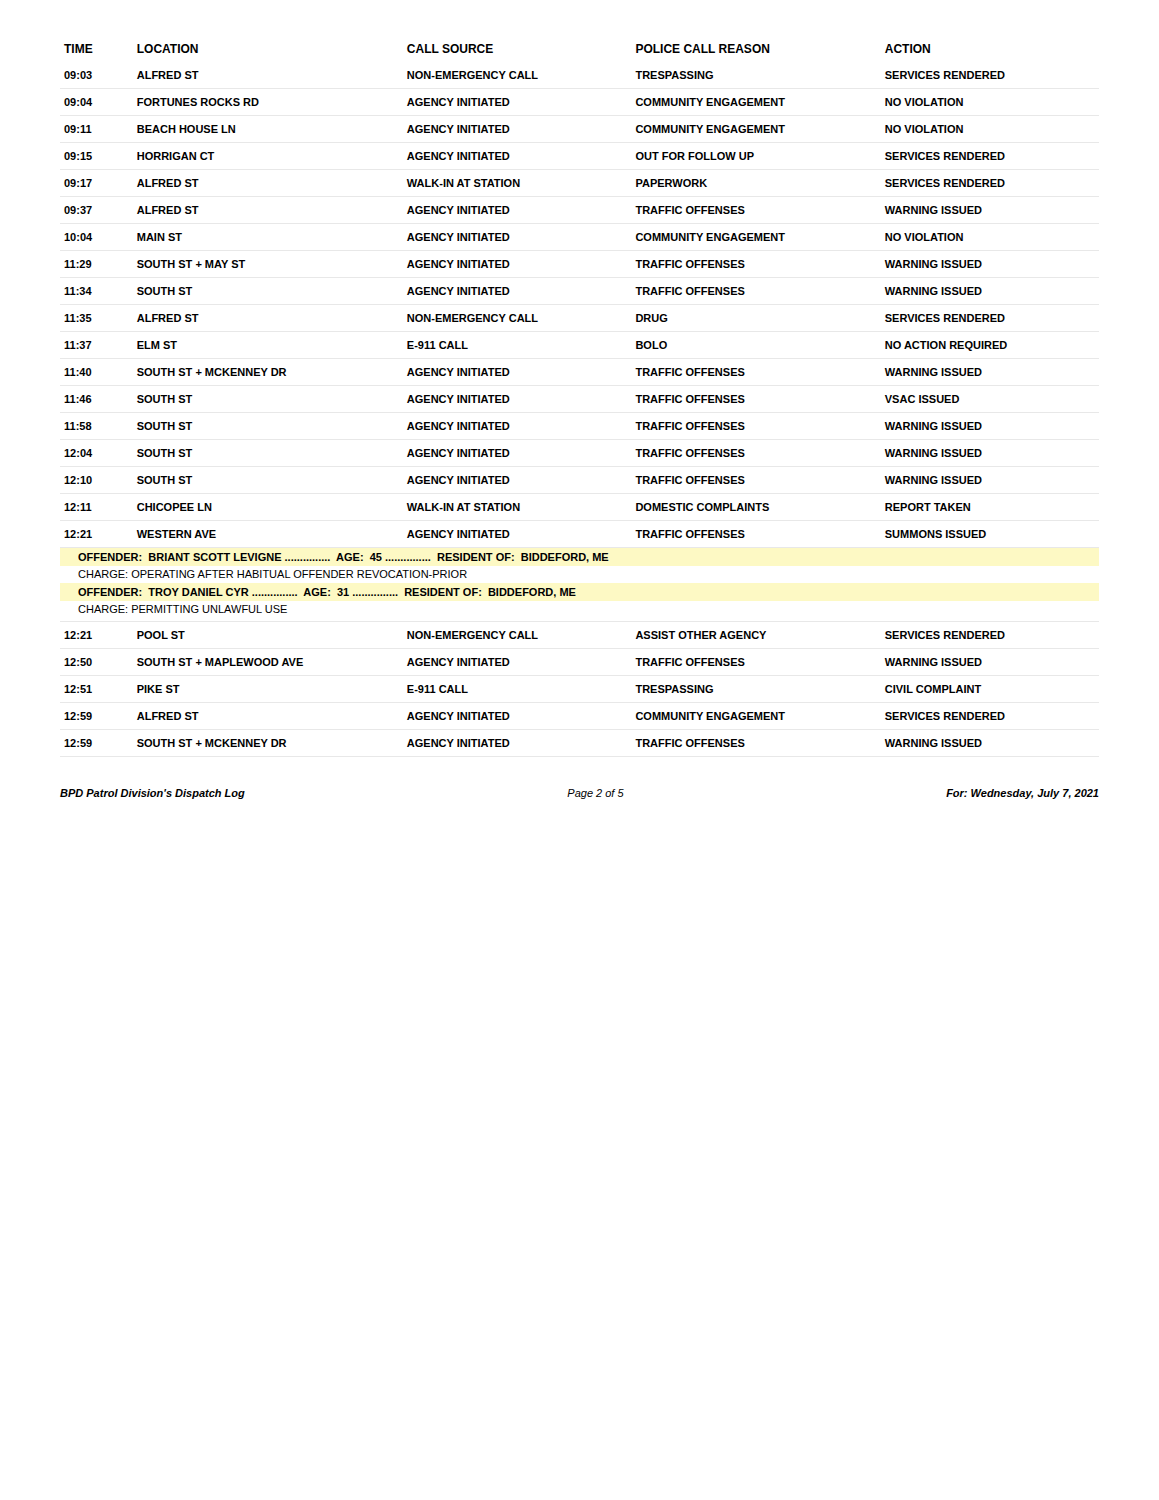| TIME | LOCATION | CALL SOURCE | POLICE CALL REASON | ACTION |
| --- | --- | --- | --- | --- |
| 09:03 | ALFRED ST | NON-EMERGENCY CALL | TRESPASSING | SERVICES RENDERED |
| 09:04 | FORTUNES ROCKS RD | AGENCY INITIATED | COMMUNITY ENGAGEMENT | NO VIOLATION |
| 09:11 | BEACH HOUSE LN | AGENCY INITIATED | COMMUNITY ENGAGEMENT | NO VIOLATION |
| 09:15 | HORRIGAN CT | AGENCY INITIATED | OUT FOR FOLLOW UP | SERVICES RENDERED |
| 09:17 | ALFRED ST | WALK-IN AT STATION | PAPERWORK | SERVICES RENDERED |
| 09:37 | ALFRED ST | AGENCY INITIATED | TRAFFIC OFFENSES | WARNING ISSUED |
| 10:04 | MAIN ST | AGENCY INITIATED | COMMUNITY ENGAGEMENT | NO VIOLATION |
| 11:29 | SOUTH ST + MAY ST | AGENCY INITIATED | TRAFFIC OFFENSES | WARNING ISSUED |
| 11:34 | SOUTH ST | AGENCY INITIATED | TRAFFIC OFFENSES | WARNING ISSUED |
| 11:35 | ALFRED ST | NON-EMERGENCY CALL | DRUG | SERVICES RENDERED |
| 11:37 | ELM ST | E-911 CALL | BOLO | NO ACTION REQUIRED |
| 11:40 | SOUTH ST + MCKENNEY DR | AGENCY INITIATED | TRAFFIC OFFENSES | WARNING ISSUED |
| 11:46 | SOUTH ST | AGENCY INITIATED | TRAFFIC OFFENSES | VSAC ISSUED |
| 11:58 | SOUTH ST | AGENCY INITIATED | TRAFFIC OFFENSES | WARNING ISSUED |
| 12:04 | SOUTH ST | AGENCY INITIATED | TRAFFIC OFFENSES | WARNING ISSUED |
| 12:10 | SOUTH ST | AGENCY INITIATED | TRAFFIC OFFENSES | WARNING ISSUED |
| 12:11 | CHICOPEE LN | WALK-IN AT STATION | DOMESTIC COMPLAINTS | REPORT TAKEN |
| 12:21 | WESTERN AVE | AGENCY INITIATED | TRAFFIC OFFENSES | SUMMONS ISSUED |
| / OFFENDER: BRIANT SCOTT LEVIGNE ............... AGE: 45 ............... RESIDENT OF: BIDDEFORD, ME / |
| CHARGE: OPERATING AFTER HABITUAL OFFENDER REVOCATION-PRIOR |
| / OFFENDER: TROY DANIEL CYR ............... AGE: 31 ............... RESIDENT OF: BIDDEFORD, ME / |
| CHARGE: PERMITTING UNLAWFUL USE |
| 12:21 | POOL ST | NON-EMERGENCY CALL | ASSIST OTHER AGENCY | SERVICES RENDERED |
| 12:50 | SOUTH ST + MAPLEWOOD AVE | AGENCY INITIATED | TRAFFIC OFFENSES | WARNING ISSUED |
| 12:51 | PIKE ST | E-911 CALL | TRESPASSING | CIVIL COMPLAINT |
| 12:59 | ALFRED ST | AGENCY INITIATED | COMMUNITY ENGAGEMENT | SERVICES RENDERED |
| 12:59 | SOUTH ST + MCKENNEY DR | AGENCY INITIATED | TRAFFIC OFFENSES | WARNING ISSUED |
BPD Patrol Division's Dispatch Log
Page 2 of 5
For: Wednesday, July 7, 2021